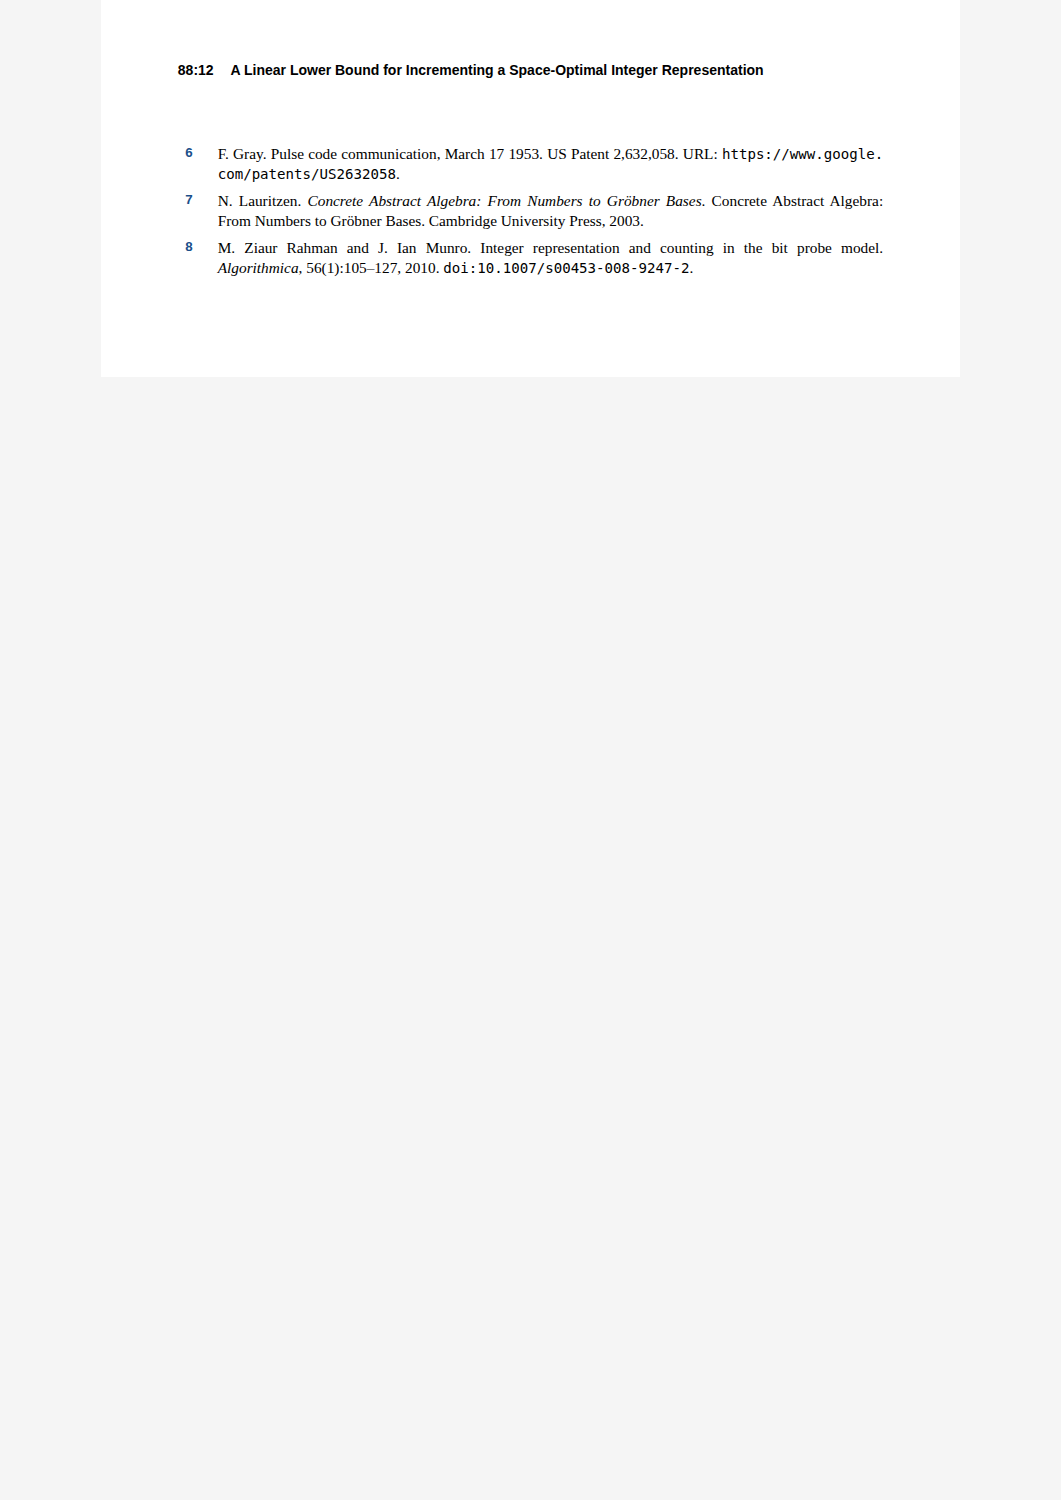88:12 A Linear Lower Bound for Incrementing a Space-Optimal Integer Representation
F. Gray. Pulse code communication, March 17 1953. US Patent 2,632,058. URL: https://www.google.com/patents/US2632058.
N. Lauritzen. Concrete Abstract Algebra: From Numbers to Gröbner Bases. Concrete Abstract Algebra: From Numbers to Gröbner Bases. Cambridge University Press, 2003.
M. Ziaur Rahman and J. Ian Munro. Integer representation and counting in the bit probe model. Algorithmica, 56(1):105–127, 2010. doi:10.1007/s00453-008-9247-2.